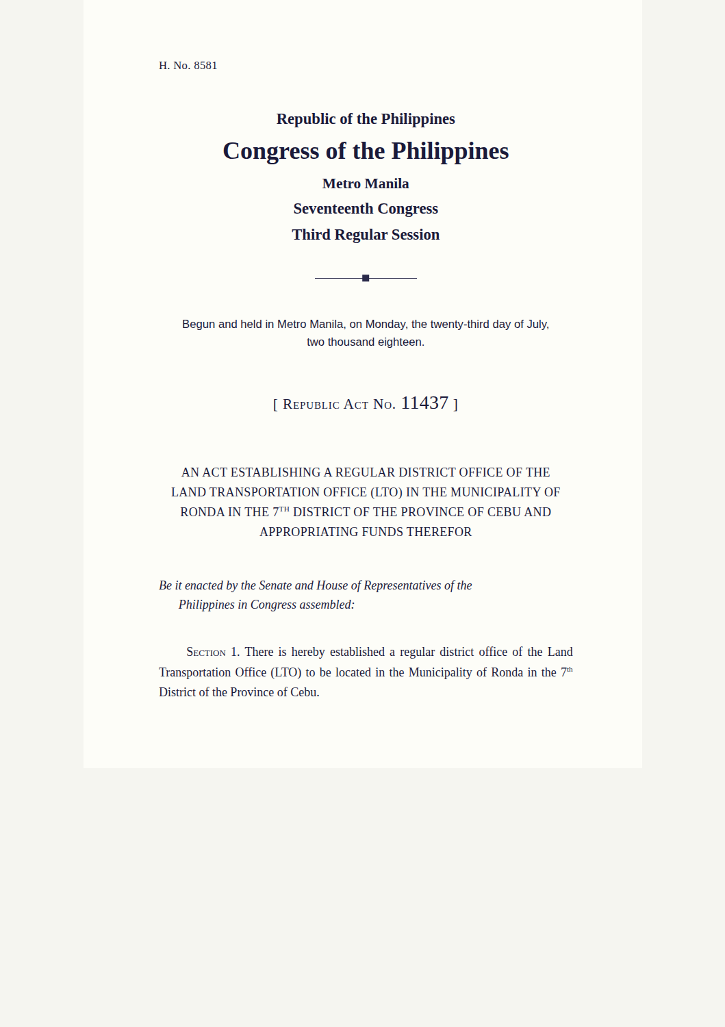H. No. 8581
Republic of the Philippines
Congress of the Philippines
Metro Manila
Seventeenth Congress
Third Regular Session
Begun and held in Metro Manila, on Monday, the twenty-third day of July, two thousand eighteen.
[ Republic Act No. 11437 ]
An Act Establishing a Regular District Office of the Land Transportation Office (LTO) in the Municipality of Ronda in the 7th District of the Province of Cebu and Appropriating Funds Therefor
Be it enacted by the Senate and House of Representatives of the Philippines in Congress assembled:
Section 1. There is hereby established a regular district office of the Land Transportation Office (LTO) to be located in the Municipality of Ronda in the 7th District of the Province of Cebu.